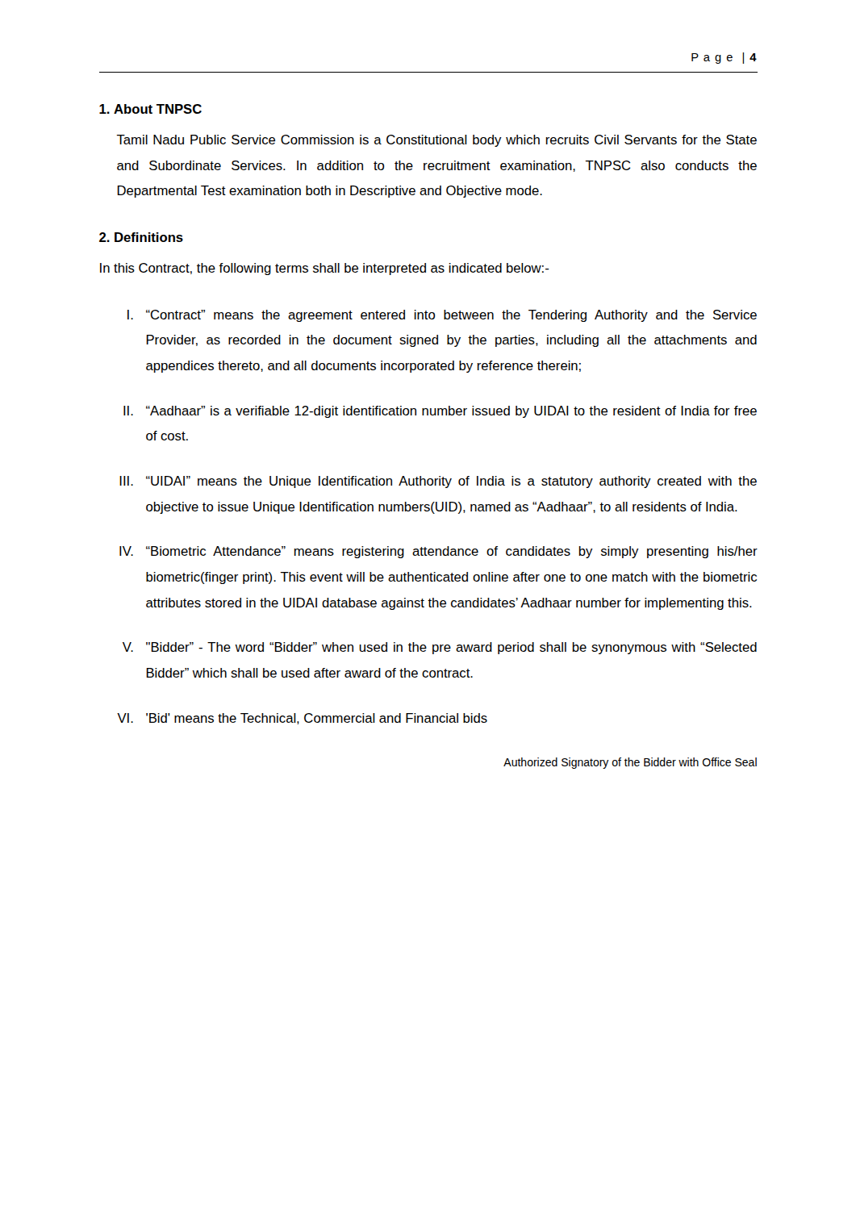P a g e | 4
1. About TNPSC
Tamil Nadu Public Service Commission is a Constitutional body which recruits Civil Servants for the State and Subordinate Services. In addition to the recruitment examination, TNPSC also conducts the Departmental Test examination both in Descriptive and Objective mode.
2. Definitions
In this Contract, the following terms shall be interpreted as indicated below:-
“Contract” means the agreement entered into between the Tendering Authority and the Service Provider, as recorded in the document signed by the parties, including all the attachments and appendices thereto, and all documents incorporated by reference therein;
“Aadhaar” is a verifiable 12-digit identification number issued by UIDAI to the resident of India for free of cost.
“UIDAI” means the Unique Identification Authority of India is a statutory authority created with the objective to issue Unique Identification numbers(UID), named as “Aadhaar”, to all residents of India.
“Biometric Attendance” means registering attendance of candidates by simply presenting his/her biometric(finger print). This event will be authenticated online after one to one match with the biometric attributes stored in the UIDAI database against the candidates’ Aadhaar number for implementing this.
"Bidder” - The word “Bidder” when used in the pre award period shall be synonymous with “Selected Bidder” which shall be used after award of the contract.
'Bid' means the Technical, Commercial and Financial bids
Authorized Signatory of the Bidder with Office Seal